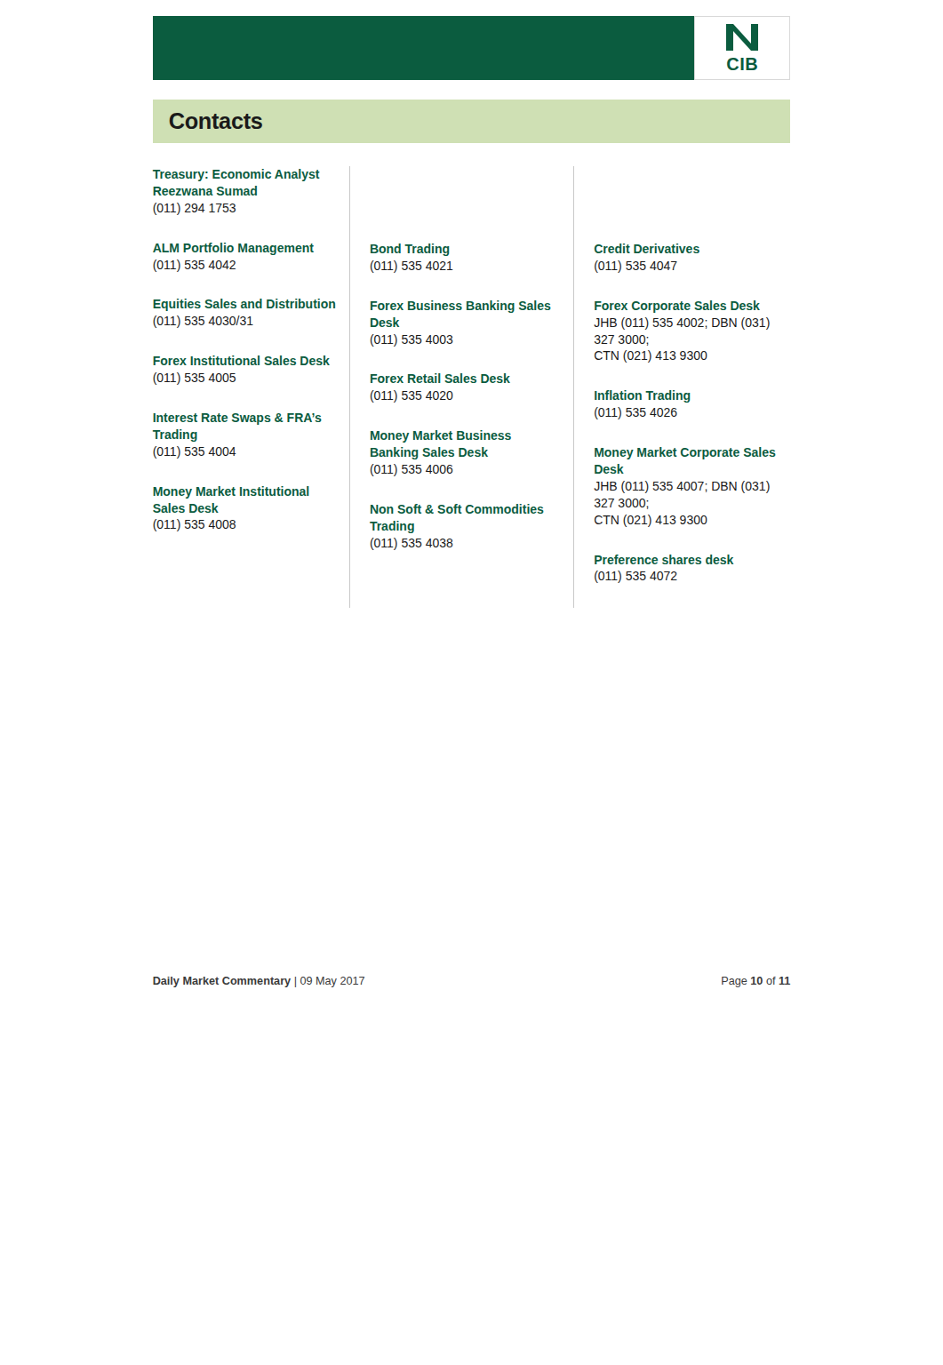CIB
Contacts
Treasury: Economic Analyst
Reezwana Sumad
(011) 294 1753
ALM Portfolio Management
(011) 535 4042
Equities Sales and Distribution
(011) 535 4030/31
Forex Institutional Sales Desk
(011) 535 4005
Interest Rate Swaps & FRA’s Trading
(011) 535 4004
Money Market Institutional Sales Desk
(011) 535 4008
Bond Trading
(011) 535 4021
Forex Business Banking Sales Desk
(011) 535 4003
Forex Retail Sales Desk
(011) 535 4020
Money Market Business Banking Sales Desk
(011) 535 4006
Non Soft & Soft Commodities Trading
(011) 535 4038
Credit Derivatives
(011) 535 4047
Forex Corporate Sales Desk
JHB (011) 535 4002; DBN (031) 327 3000;
CTN (021) 413 9300
Inflation Trading
(011) 535 4026
Money Market Corporate Sales Desk
JHB (011) 535 4007; DBN (031) 327 3000;
CTN (021) 413 9300
Preference shares desk
(011) 535 4072
Daily Market Commentary | 09 May 2017
Page 10 of 11